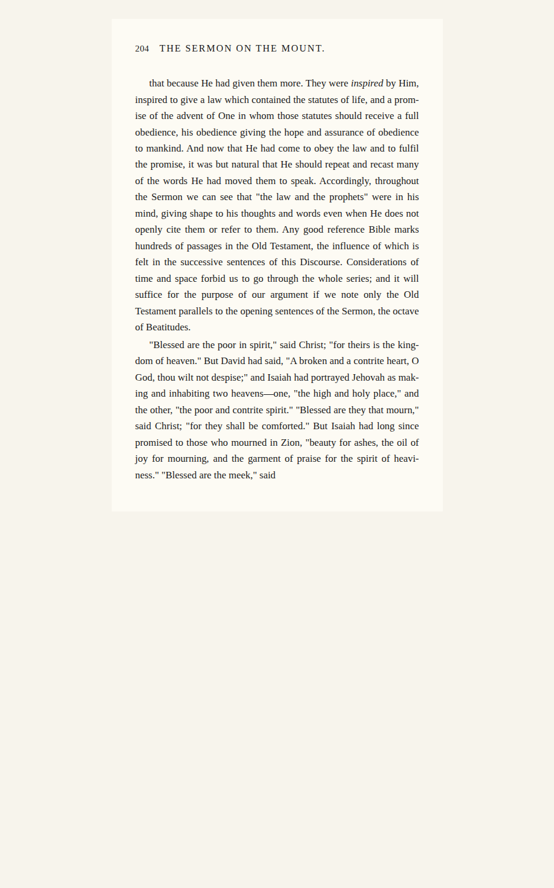204 THE SERMON ON THE MOUNT.
that because He had given them more. They were inspired by Him, inspired to give a law which contained the statutes of life, and a promise of the advent of One in whom those statutes should receive a full obedience, his obedience giving the hope and assurance of obedience to mankind. And now that He had come to obey the law and to fulfil the promise, it was but natural that He should repeat and recast many of the words He had moved them to speak. Accordingly, throughout the Sermon we can see that "the law and the prophets" were in his mind, giving shape to his thoughts and words even when He does not openly cite them or refer to them. Any good reference Bible marks hundreds of passages in the Old Testament, the influence of which is felt in the successive sentences of this Discourse. Considerations of time and space forbid us to go through the whole series; and it will suffice for the purpose of our argument if we note only the Old Testament parallels to the opening sentences of the Sermon, the octave of Beatitudes.
"Blessed are the poor in spirit," said Christ; "for theirs is the kingdom of heaven." But David had said, "A broken and a contrite heart, O God, thou wilt not despise;" and Isaiah had portrayed Jehovah as making and inhabiting two heavens—one, "the high and holy place," and the other, "the poor and contrite spirit." "Blessed are they that mourn," said Christ; "for they shall be comforted." But Isaiah had long since promised to those who mourned in Zion, "beauty for ashes, the oil of joy for mourning, and the garment of praise for the spirit of heaviness." "Blessed are the meek," said